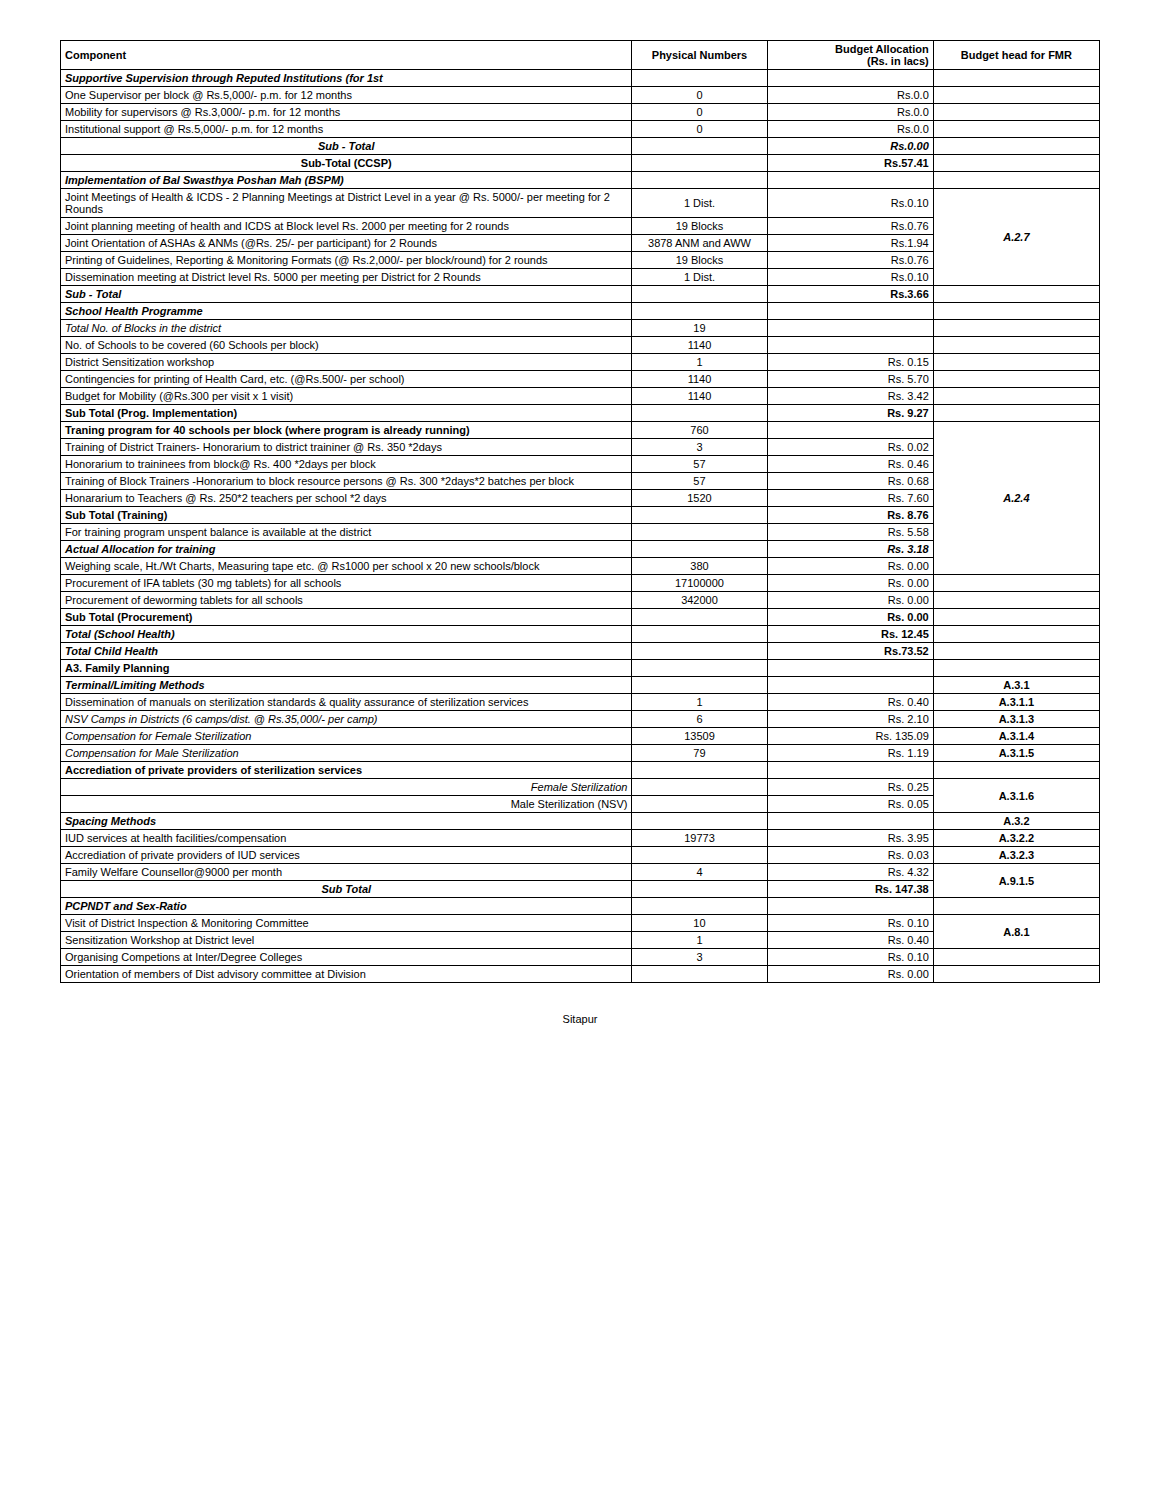| Component | Physical Numbers | Budget Allocation (Rs. in lacs) | Budget head for FMR |
| --- | --- | --- | --- |
| Supportive Supervision through Reputed Institutions (for 1st | | | |
| One Supervisor per block @ Rs.5,000/- p.m. for 12 months | 0 | Rs.0.0 | |
| Mobility for supervisors @ Rs.3,000/- p.m. for 12 months | 0 | Rs.0.0 | |
| Institutional support @ Rs.5,000/- p.m. for 12 months | 0 | Rs.0.0 | |
| Sub - Total | | Rs.0.00 | |
| Sub-Total (CCSP) | | Rs.57.41 | |
| Implementation of Bal Swasthya Poshan Mah (BSPM) | | | |
| Joint Meetings of Health & ICDS - 2 Planning Meetings at District Level in a year @ Rs. 5000/- per meeting for 2 Rounds | 1 Dist. | Rs.0.10 | A.2.7 |
| Joint planning meeting of health and ICDS at Block level Rs. 2000 per meeting for 2 rounds | 19 Blocks | Rs.0.76 |
| Joint Orientation of ASHAs & ANMs (@Rs. 25/- per participant) for 2 Rounds | 3878 ANM and AWW | Rs.1.94 |
| Printing of Guidelines, Reporting & Monitoring Formats (@ Rs.2,000/- per block/round) for 2 rounds | 19 Blocks | Rs.0.76 |
| Dissemination meeting at District level Rs. 5000 per meeting per District for 2 Rounds | 1 Dist. | Rs.0.10 |
| Sub - Total | | Rs.3.66 | |
| School Health Programme | | | |
| Total No. of Blocks in the district | 19 | | |
| No. of Schools to be covered (60 Schools per block) | 1140 | | |
| District Sensitization workshop | 1 | Rs. 0.15 | |
| Contingencies for printing of Health Card, etc. (@Rs.500/- per school) | 1140 | Rs. 5.70 | |
| Budget for Mobility (@Rs.300 per visit x 1 visit) | 1140 | Rs. 3.42 | |
| Sub Total (Prog. Implementation) | | Rs. 9.27 | |
| Traning program for 40 schools per block (where program is already running) | 760 | | A.2.4 |
| Training of District Trainers- Honorarium to district traininer @ Rs. 350 *2days | 3 | Rs. 0.02 |
| Honorarium to traininees from block@ Rs. 400 *2days per block | 57 | Rs. 0.46 |
| Training of Block Trainers -Honorarium to block resource persons @ Rs. 300 *2days*2 batches per block | 57 | Rs. 0.68 |
| Honararium to Teachers @ Rs. 250*2 teachers per school *2 days | 1520 | Rs. 7.60 |
| Sub Total (Training) | | Rs. 8.76 |
| For training program unspent balance is available at the district | | Rs. 5.58 |
| Actual Allocation for training | | Rs. 3.18 |
| Weighing scale, Ht./Wt Charts, Measuring tape etc. @ Rs1000 per school x 20 new schools/block | 380 | Rs. 0.00 |
| Procurement of IFA tablets (30 mg tablets) for all schools | 17100000 | Rs. 0.00 | |
| Procurement of deworming tablets for all schools | 342000 | Rs. 0.00 | |
| Sub Total (Procurement) | | Rs. 0.00 | |
| Total (School Health) | | Rs. 12.45 | |
| Total Child Health | | Rs.73.52 | |
| A3. Family Planning | | | |
| Terminal/Limiting Methods | | | A.3.1 |
| Dissemination of manuals on sterilization standards & quality assurance of sterilization services | 1 | Rs. 0.40 | A.3.1.1 |
| NSV Camps in Districts (6 camps/dist. @ Rs.35,000/- per camp) | 6 | Rs. 2.10 | A.3.1.3 |
| Compensation for Female Sterilization | 13509 | Rs. 135.09 | A.3.1.4 |
| Compensation for Male Sterilization | 79 | Rs. 1.19 | A.3.1.5 |
| Accrediation of private providers of sterilization services | | | |
| Female Sterilization | | Rs. 0.25 | A.3.1.6 |
| Male Sterilization (NSV) | | Rs. 0.05 |
| Spacing Methods | | | A.3.2 |
| IUD services at health facilities/compensation | 19773 | Rs. 3.95 | A.3.2.2 |
| Accrediation of private providers of IUD services | | Rs. 0.03 | A.3.2.3 |
| Family Welfare Counsellor@9000 per month | 4 | Rs. 4.32 | A.9.1.5 |
| Sub Total | | Rs. 147.38 |
| PCPNDT and Sex-Ratio | | | |
| Visit of District Inspection & Monitoring Committee | 10 | Rs. 0.10 | A.8.1 |
| Sensitization Workshop at District level | 1 | Rs. 0.40 |
| Organising Competions at Inter/Degree Colleges | 3 | Rs. 0.10 | |
| Orientation of members of Dist advisory committee at Division | | Rs. 0.00 | |
Sitapur